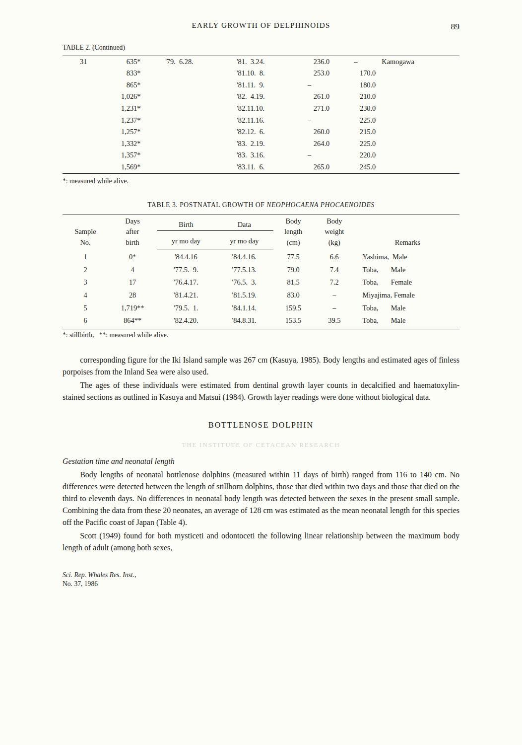EARLY GROWTH OF DELPHINOIDS 89
TABLE 2. (Continued)
| 31 | 635* | '79. 6.28. | '81. 3.24. | 236.0 | – | Kamogawa |
| | 833* | | '81.10. 8. | 253.0 | 170.0 | |
| | 865* | | '81.11. 9. | – | 180.0 | |
| | 1,026* | | '82. 4.19. | 261.0 | 210.0 | |
| | 1,231* | | '82.11.10. | 271.0 | 230.0 | |
| | 1,237* | | '82.11.16. | – | 225.0 | |
| | 1,257* | | '82.12. 6. | 260.0 | 215.0 | |
| | 1,332* | | '83. 2.19. | 264.0 | 225.0 | |
| | 1,357* | | '83. 3.16. | – | 220.0 | |
| | 1,569* | | '83.11. 6. | 265.0 | 245.0 | |
*: measured while alive.
TABLE 3. POSTNATAL GROWTH OF NEOPHOCAENA PHOCAENOIDES
| Sample No. | Days after birth | Birth | Data | Body length (cm) | Body weight (kg) | Remarks |
| --- | --- | --- | --- | --- | --- | --- |
| yr mo day | yr mo day |
| 1 | 0* | '84.4.16 | '84.4.16. | 77.5 | 6.6 | Yashima, Male |
| 2 | 4 | '77.5. 9. | '77.5.13. | 79.0 | 7.4 | Toba, Male |
| 3 | 17 | '76.4.17. | '76.5. 3. | 81.5 | 7.2 | Toba, Female |
| 4 | 28 | '81.4.21. | '81.5.19. | 83.0 | – | Miyajima, Female |
| 5 | 1,719** | '79.5. 1. | '84.1.14. | 159.5 | – | Toba, Male |
| 6 | 864** | '82.4.20. | '84.8.31. | 153.5 | 39.5 | Toba, Male |
*: stillbirth, **: measured while alive.
corresponding figure for the Iki Island sample was 267 cm (Kasuya, 1985). Body lengths and estimated ages of finless porpoises from the Inland Sea were also used.
The ages of these individuals were estimated from dentinal growth layer counts in decalcified and haematoxylin-stained sections as outlined in Kasuya and Matsui (1984). Growth layer readings were done without biological data.
BOTTLENOSE DOLPHIN
THE INSTITUTE OF CETACEAN RESEARCH
Gestation time and neonatal length
Body lengths of neonatal bottlenose dolphins (measured within 11 days of birth) ranged from 116 to 140 cm. No differences were detected between the length of stillborn dolphins, those that died within two days and those that died on the third to eleventh days. No differences in neonatal body length was detected between the sexes in the present small sample. Combining the data from these 20 neonates, an average of 128 cm was estimated as the mean neonatal length for this species off the Pacific coast of Japan (Table 4).
Scott (1949) found for both mysticeti and odontoceti the following linear relationship between the maximum body length of adult (among both sexes,
Sci. Rep. Whales Res. Inst.,
No. 37, 1986